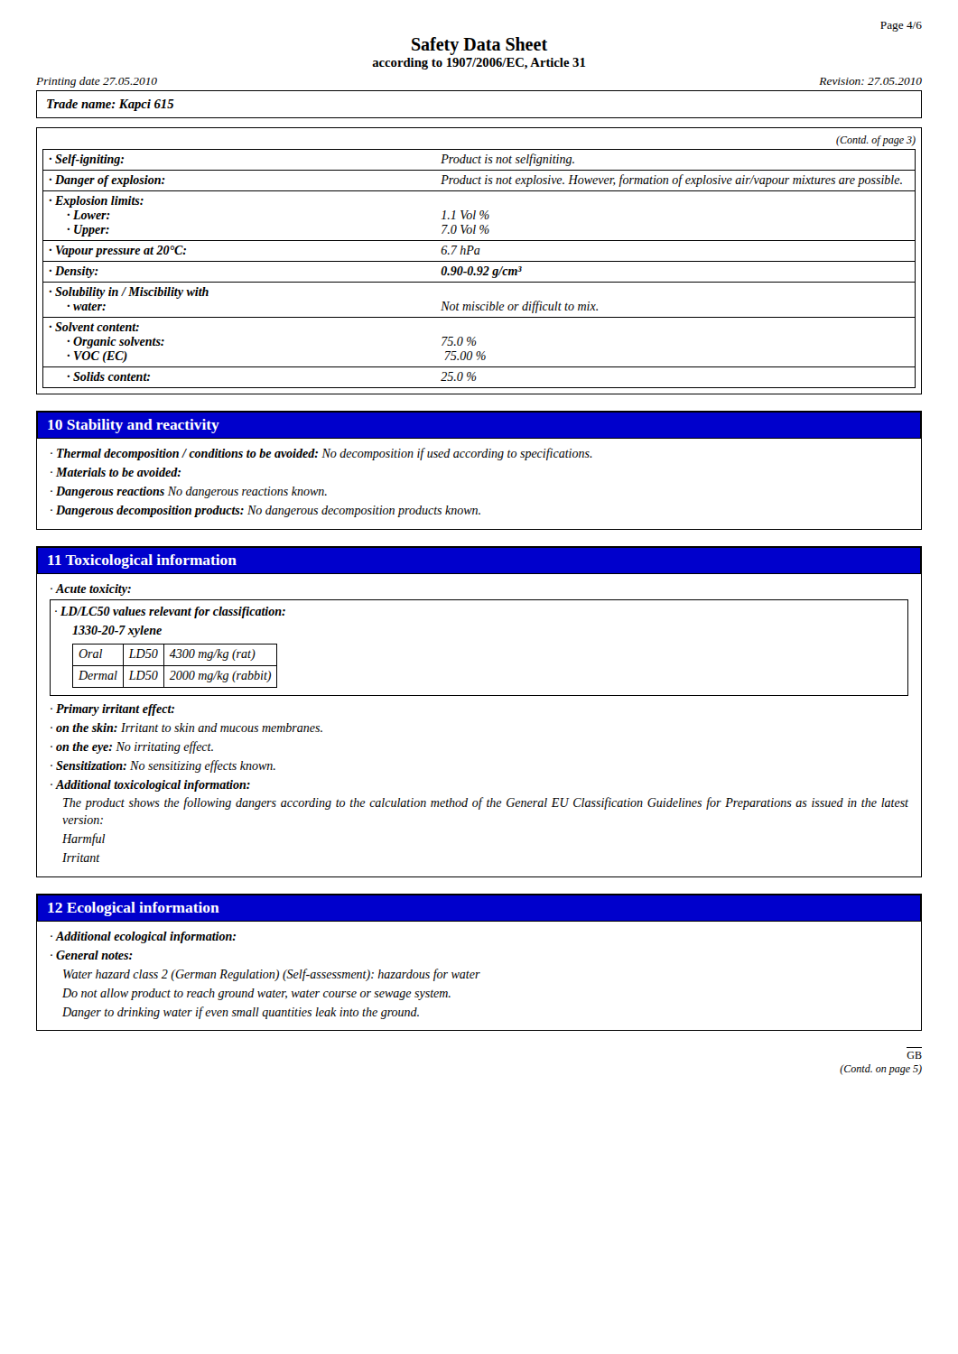Page 4/6
Safety Data Sheet
according to 1907/2006/EC, Article 31
Printing date 27.05.2010 Revision: 27.05.2010
Trade name: Kapci 615
(Contd. of page 3)
| · Self-igniting: | Product is not selfigniting. |
| · Danger of explosion: | Product is not explosive. However, formation of explosive air/vapour mixtures are possible. |
| · Explosion limits: · Lower: · Upper: | 1.1 Vol % 7.0 Vol % |
| · Vapour pressure at 20°C: | 6.7 hPa |
| · Density: | 0.90-0.92 g/cm³ |
| · Solubility in / Miscibility with · water: | Not miscible or difficult to mix. |
| · Solvent content: · Organic solvents: · VOC (EC) | 75.0 % 75.00 % |
| · Solids content: | 25.0 % |
10 Stability and reactivity
· Thermal decomposition / conditions to be avoided: No decomposition if used according to specifications.
· Materials to be avoided:
· Dangerous reactions No dangerous reactions known.
· Dangerous decomposition products: No dangerous decomposition products known.
11 Toxicological information
· Acute toxicity:
· LD/LC50 values relevant for classification:
1330-20-7 xylene
| Oral | LD50 | 4300 mg/kg (rat) |
| Dermal | LD50 | 2000 mg/kg (rabbit) |
· Primary irritant effect:
· on the skin: Irritant to skin and mucous membranes.
· on the eye: No irritating effect.
· Sensitization: No sensitizing effects known.
· Additional toxicological information:
The product shows the following dangers according to the calculation method of the General EU Classification Guidelines for Preparations as issued in the latest version:
Harmful
Irritant
12 Ecological information
· Additional ecological information:
· General notes:
Water hazard class 2 (German Regulation) (Self-assessment): hazardous for water
Do not allow product to reach ground water, water course or sewage system.
Danger to drinking water if even small quantities leak into the ground.
GB
(Contd. on page 5)